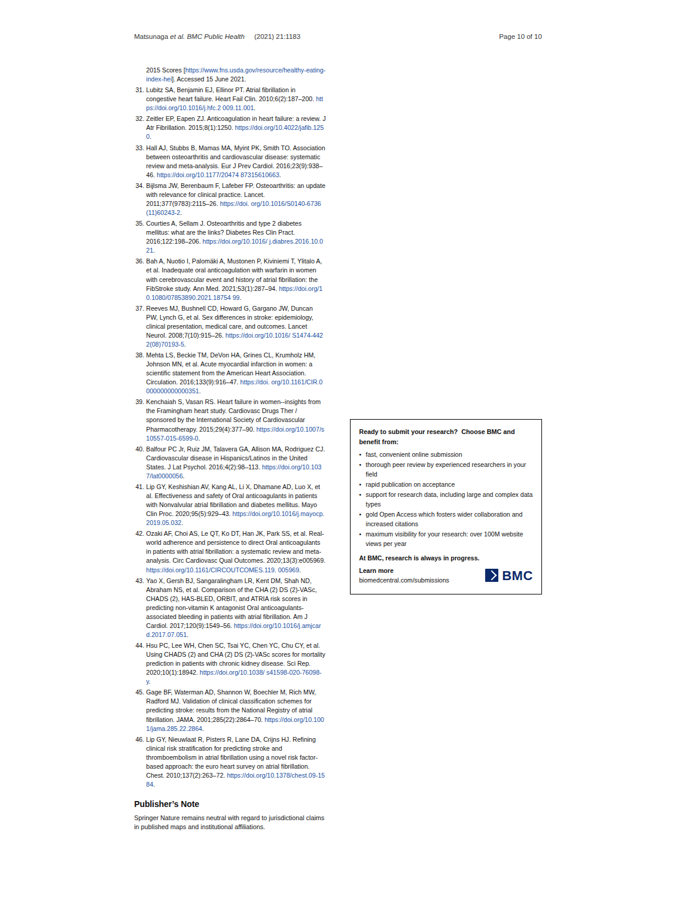Matsunaga et al. BMC Public Health (2021) 21:1183
Page 10 of 10
2015 Scores [https://www.fns.usda.gov/resource/healthy-eating-index-hei]. Accessed 15 June 2021.
Lubitz SA, Benjamin EJ, Ellinor PT. Atrial fibrillation in congestive heart failure. Heart Fail Clin. 2010;6(2):187–200. https://doi.org/10.1016/j.hfc.2 009.11.001.
Zeitler EP, Eapen ZJ. Anticoagulation in heart failure: a review. J Atr Fibrillation. 2015;8(1):1250. https://doi.org/10.4022/jafib.1250.
Hall AJ, Stubbs B, Mamas MA, Myint PK, Smith TO. Association between osteoarthritis and cardiovascular disease: systematic review and meta-analysis. Eur J Prev Cardiol. 2016;23(9):938–46. https://doi.org/10.1177/20474 87315610663.
Bijlsma JW, Berenbaum F, Lafeber FP. Osteoarthritis: an update with relevance for clinical practice. Lancet. 2011;377(9783):2115–26. https://doi. org/10.1016/S0140-6736(11)60243-2.
Courties A, Sellam J. Osteoarthritis and type 2 diabetes mellitus: what are the links? Diabetes Res Clin Pract. 2016;122:198–206. https://doi.org/10.1016/ j.diabres.2016.10.021.
Bah A, Nuotio I, Palomäki A, Mustonen P, Kiviniemi T, Ylitalo A, et al. Inadequate oral anticoagulation with warfarin in women with cerebrovascular event and history of atrial fibrillation: the FibStroke study. Ann Med. 2021;53(1):287–94. https://doi.org/10.1080/07853890.2021.18754 99.
Reeves MJ, Bushnell CD, Howard G, Gargano JW, Duncan PW, Lynch G, et al. Sex differences in stroke: epidemiology, clinical presentation, medical care, and outcomes. Lancet Neurol. 2008;7(10):915–26. https://doi.org/10.1016/ S1474-4422(08)70193-5.
Mehta LS, Beckie TM, DeVon HA, Grines CL, Krumholz HM, Johnson MN, et al. Acute myocardial infarction in women: a scientific statement from the American Heart Association. Circulation. 2016;133(9):916–47. https://doi. org/10.1161/CIR.0000000000000351.
Kenchaiah S, Vasan RS. Heart failure in women--insights from the Framingham heart study. Cardiovasc Drugs Ther / sponsored by the International Society of Cardiovascular Pharmacotherapy. 2015;29(4):377–90. https://doi.org/10.1007/s10557-015-6599-0.
Balfour PC Jr, Ruiz JM, Talavera GA, Allison MA, Rodriguez CJ. Cardiovascular disease in Hispanics/Latinos in the United States. J Lat Psychol. 2016;4(2):98–113. https://doi.org/10.1037/lat0000056.
Lip GY, Keshishian AV, Kang AL, Li X, Dhamane AD, Luo X, et al. Effectiveness and safety of Oral anticoagulants in patients with Nonvalvular atrial fibrillation and diabetes mellitus. Mayo Clin Proc. 2020;95(5):929–43. https://doi.org/10.1016/j.mayocp.2019.05.032.
Ozaki AF, Choi AS, Le QT, Ko DT, Han JK, Park SS, et al. Real-world adherence and persistence to direct Oral anticoagulants in patients with atrial fibrillation: a systematic review and meta-analysis. Circ Cardiovasc Qual Outcomes. 2020;13(3):e005969. https://doi.org/10.1161/CIRCOUTCOMES.119. 005969.
Yao X, Gersh BJ, Sangaralingham LR, Kent DM, Shah ND, Abraham NS, et al. Comparison of the CHA (2) DS (2)-VASc, CHADS (2), HAS-BLED, ORBIT, and ATRIA risk scores in predicting non-vitamin K antagonist Oral anticoagulants-associated bleeding in patients with atrial fibrillation. Am J Cardiol. 2017;120(9):1549–56. https://doi.org/10.1016/j.amjcard.2017.07.051.
Hsu PC, Lee WH, Chen SC, Tsai YC, Chen YC, Chu CY, et al. Using CHADS (2) and CHA (2) DS (2)-VASc scores for mortality prediction in patients with chronic kidney disease. Sci Rep. 2020;10(1):18942. https://doi.org/10.1038/ s41598-020-76098-y.
Gage BF, Waterman AD, Shannon W, Boechler M, Rich MW, Radford MJ. Validation of clinical classification schemes for predicting stroke: results from the National Registry of atrial fibrillation. JAMA. 2001;285(22):2864–70. https://doi.org/10.1001/jama.285.22.2864.
Lip GY, Nieuwlaat R, Pisters R, Lane DA, Crijns HJ. Refining clinical risk stratification for predicting stroke and thromboembolism in atrial fibrillation using a novel risk factor-based approach: the euro heart survey on atrial fibrillation. Chest. 2010;137(2):263–72. https://doi.org/10.1378/chest.09-1584.
Publisher’s Note
Springer Nature remains neutral with regard to jurisdictional claims in published maps and institutional affiliations.
Ready to submit your research? Choose BMC and benefit from:
fast, convenient online submission
thorough peer review by experienced researchers in your field
rapid publication on acceptance
support for research data, including large and complex data types
gold Open Access which fosters wider collaboration and increased citations
maximum visibility for your research: over 100M website views per year
At BMC, research is always in progress.
Learn more biomedcentral.com/submissions
BMC